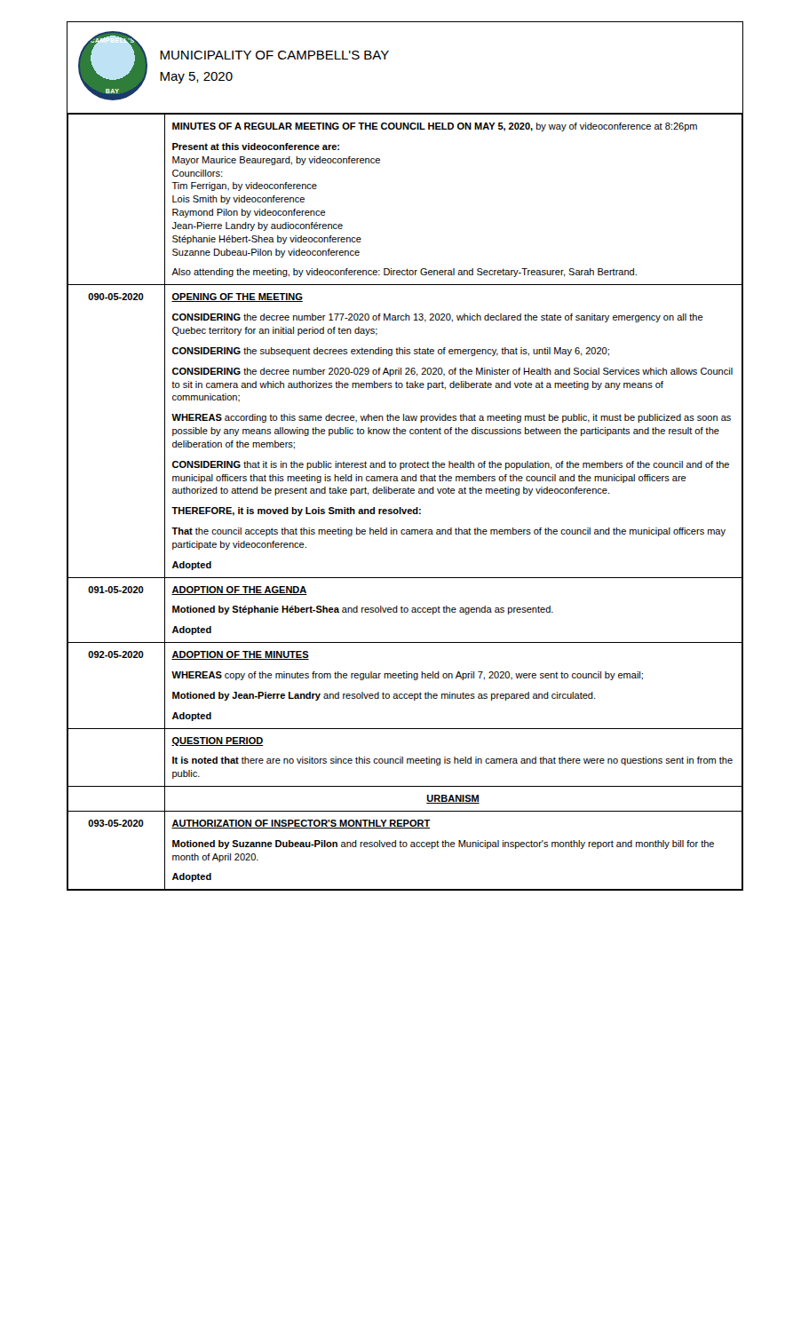CAMPBELL'S BAY
MUNICIPALITY OF CAMPBELL'S BAY
May 5, 2020
| | MINUTES OF A REGULAR MEETING OF THE COUNCIL HELD ON MAY 5, 2020, by way of videoconference at 8:26pm Present at this videoconference are: Mayor Maurice Beauregard, by videoconference Councillors: Tim Ferrigan, by videoconference Lois Smith by videoconference Raymond Pilon by videoconference Jean-Pierre Landry by audioconférence Stéphanie Hébert-Shea by videoconference Suzanne Dubeau-Pilon by videoconference Also attending the meeting, by videoconference: Director General and Secretary-Treasurer, Sarah Bertrand. |
| 090-05-2020 | OPENING OF THE MEETING CONSIDERING the decree number 177-2020 of March 13, 2020, which declared the state of sanitary emergency on all the Quebec territory for an initial period of ten days; CONSIDERING the subsequent decrees extending this state of emergency, that is, until May 6, 2020; CONSIDERING the decree number 2020-029 of April 26, 2020, of the Minister of Health and Social Services which allows Council to sit in camera and which authorizes the members to take part, deliberate and vote at a meeting by any means of communication; WHEREAS according to this same decree, when the law provides that a meeting must be public, it must be publicized as soon as possible by any means allowing the public to know the content of the discussions between the participants and the result of the deliberation of the members; CONSIDERING that it is in the public interest and to protect the health of the population, of the members of the council and of the municipal officers that this meeting is held in camera and that the members of the council and the municipal officers are authorized to attend be present and take part, deliberate and vote at the meeting by videoconference. THEREFORE, it is moved by Lois Smith and resolved: That the council accepts that this meeting be held in camera and that the members of the council and the municipal officers may participate by videoconference. Adopted |
| 091-05-2020 | ADOPTION OF THE AGENDA Motioned by Stéphanie Hébert-Shea and resolved to accept the agenda as presented. Adopted |
| 092-05-2020 | ADOPTION OF THE MINUTES WHEREAS copy of the minutes from the regular meeting held on April 7, 2020, were sent to council by email; Motioned by Jean-Pierre Landry and resolved to accept the minutes as prepared and circulated. Adopted |
| | QUESTION PERIOD It is noted that there are no visitors since this council meeting is held in camera and that there were no questions sent in from the public. |
| | URBANISM |
| 093-05-2020 | AUTHORIZATION OF INSPECTOR'S MONTHLY REPORT Motioned by Suzanne Dubeau-Pilon and resolved to accept the Municipal inspector's monthly report and monthly bill for the month of April 2020. Adopted |